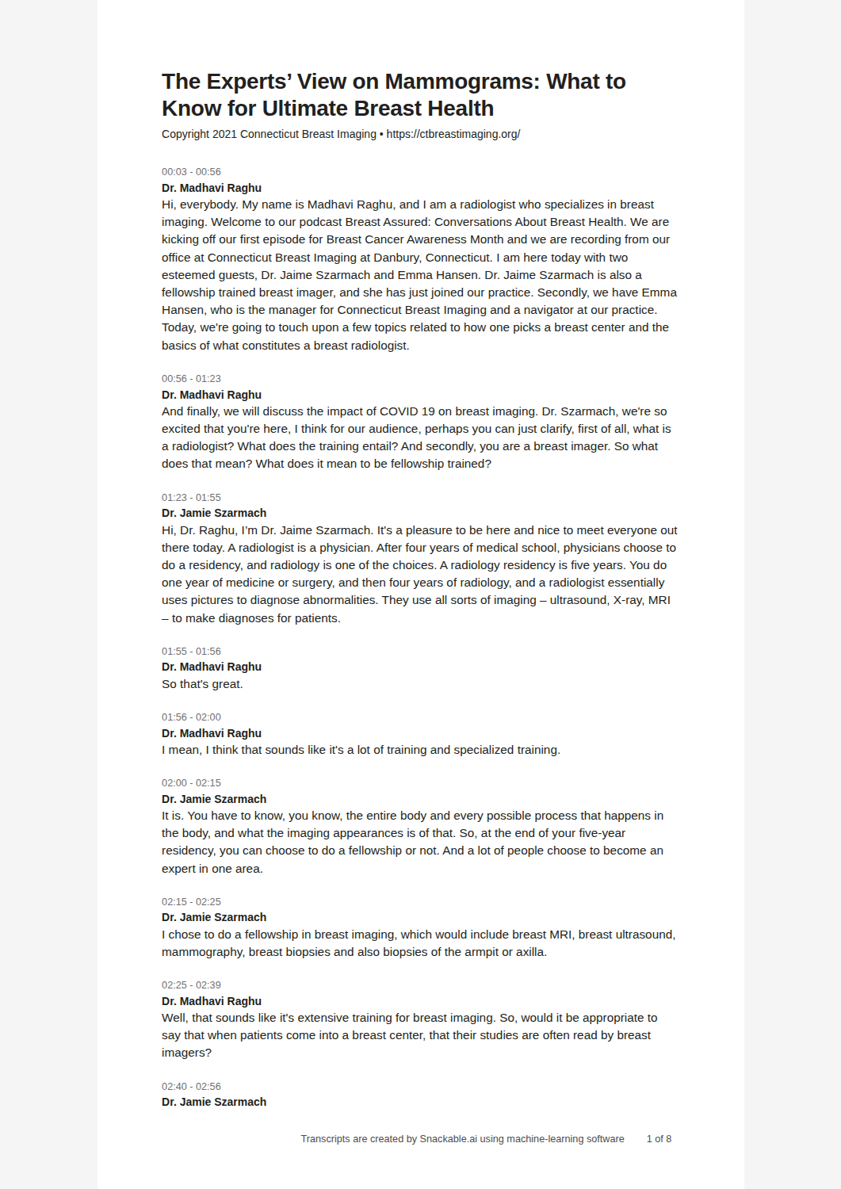The Experts’ View on Mammograms: What to Know for Ultimate Breast Health
Copyright 2021 Connecticut Breast Imaging • https://ctbreastimaging.org/
00:03 - 00:56
Dr. Madhavi Raghu
Hi, everybody. My name is Madhavi Raghu, and I am a radiologist who specializes in breast imaging. Welcome to our podcast Breast Assured: Conversations About Breast Health. We are kicking off our first episode for Breast Cancer Awareness Month and we are recording from our office at Connecticut Breast Imaging at Danbury, Connecticut. I am here today with two esteemed guests, Dr. Jaime Szarmach and Emma Hansen. Dr. Jaime Szarmach is also a fellowship trained breast imager, and she has just joined our practice. Secondly, we have Emma Hansen, who is the manager for Connecticut Breast Imaging and a navigator at our practice. Today, we're going to touch upon a few topics related to how one picks a breast center and the basics of what constitutes a breast radiologist.
00:56 - 01:23
Dr. Madhavi Raghu
And finally, we will discuss the impact of COVID 19 on breast imaging. Dr. Szarmach, we're so excited that you're here, I think for our audience, perhaps you can just clarify, first of all, what is a radiologist? What does the training entail? And secondly, you are a breast imager. So what does that mean? What does it mean to be fellowship trained?
01:23 - 01:55
Dr. Jamie Szarmach
Hi, Dr. Raghu, I’m Dr. Jaime Szarmach. It's a pleasure to be here and nice to meet everyone out there today. A radiologist is a physician. After four years of medical school, physicians choose to do a residency, and radiology is one of the choices. A radiology residency is five years. You do one year of medicine or surgery, and then four years of radiology, and a radiologist essentially uses pictures to diagnose abnormalities. They use all sorts of imaging – ultrasound, X-ray, MRI – to make diagnoses for patients.
01:55 - 01:56
Dr. Madhavi Raghu
So that's great.
01:56 - 02:00
Dr. Madhavi Raghu
I mean, I think that sounds like it's a lot of training and specialized training.
02:00 - 02:15
Dr. Jamie Szarmach
It is. You have to know, you know, the entire body and every possible process that happens in the body, and what the imaging appearances is of that. So, at the end of your five-year residency, you can choose to do a fellowship or not. And a lot of people choose to become an expert in one area.
02:15 - 02:25
Dr. Jamie Szarmach
I chose to do a fellowship in breast imaging, which would include breast MRI, breast ultrasound, mammography, breast biopsies and also biopsies of the armpit or axilla.
02:25 - 02:39
Dr. Madhavi Raghu
Well, that sounds like it's extensive training for breast imaging. So, would it be appropriate to say that when patients come into a breast center, that their studies are often read by breast imagers?
02:40 - 02:56
Dr. Jamie Szarmach
Transcripts are created by Snackable.ai using machine-learning software1 of 8